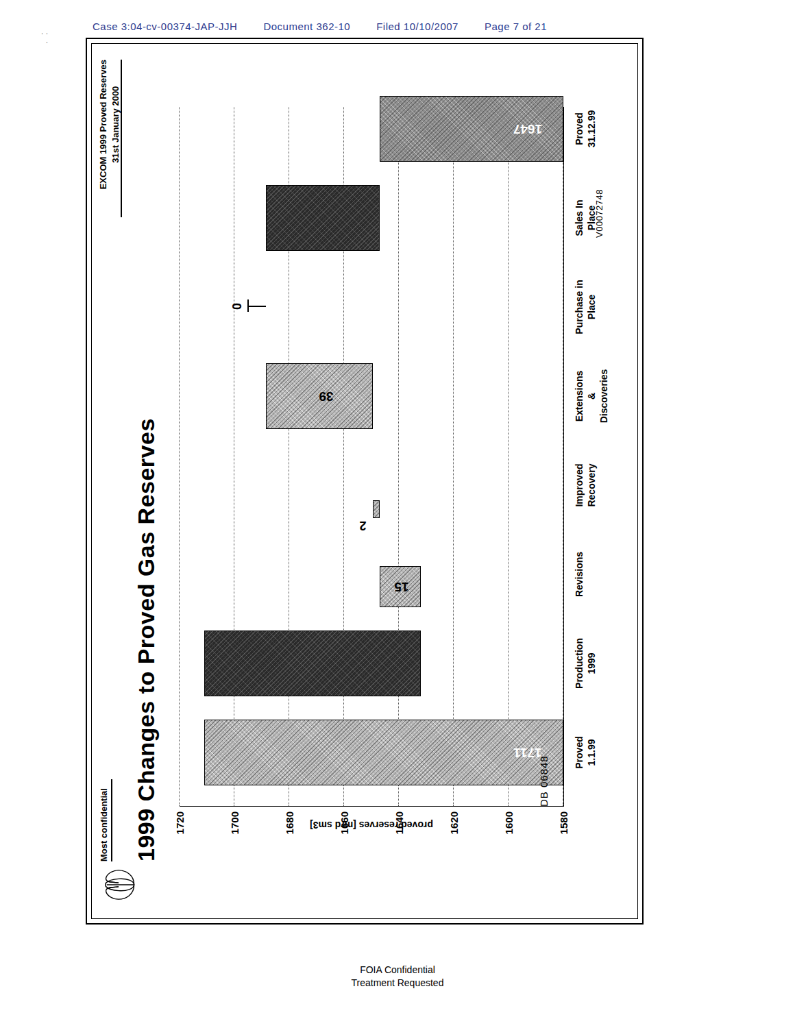Case 3:04-cv-00374-JAP-JJH Document 362-10 Filed 10/10/2007 Page 7 of 21
. .
.
Most confidential
EXCOM 1999 Proved Reserves
31st January 2000
1999 Changes to Proved Gas Reserves
proved reserves [mrd sm3]
1720
1700
1680
1660
1640
1620
1600
1580
1711
Proved
1.1.99
Production
1999
15
Revisions
2
Improved
Recovery
39
Extensions
&
Discoveries
0
Purchase in
Place
Sales In
Place
1647
Proved
31.12.99
DB 06848
V00072748
FOIA Confidential
Treatment Requested